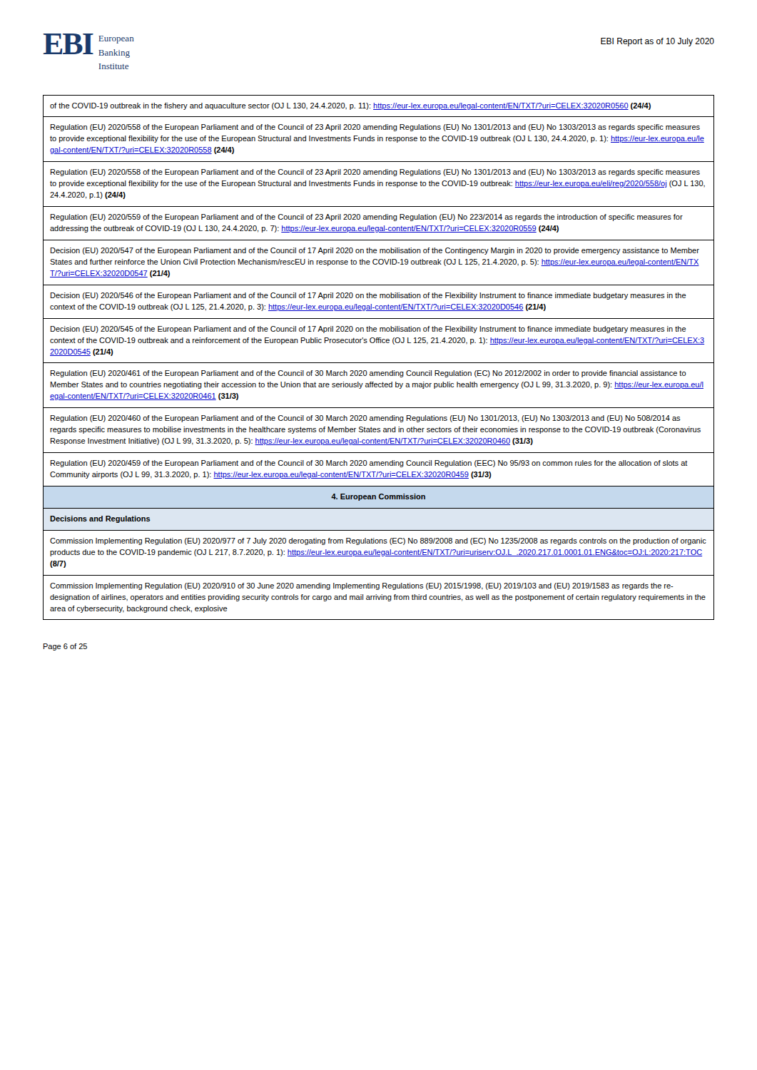EBI
European
Banking
Institute
EBI Report as of 10 July 2020
| of the COVID-19 outbreak in the fishery and aquaculture sector (OJ L 130, 24.4.2020, p. 11): https://eur-lex.europa.eu/legal-content/EN/TXT/?uri=CELEX:32020R0560 (24/4) |
| Regulation (EU) 2020/558 of the European Parliament and of the Council of 23 April 2020 amending Regulations (EU) No 1301/2013 and (EU) No 1303/2013 as regards specific measures to provide exceptional flexibility for the use of the European Structural and Investments Funds in response to the COVID-19 outbreak (OJ L 130, 24.4.2020, p. 1): https://eur-lex.europa.eu/legal-content/EN/TXT/?uri=CELEX:32020R0558 (24/4) |
| Regulation (EU) 2020/558 of the European Parliament and of the Council of 23 April 2020 amending Regulations (EU) No 1301/2013 and (EU) No 1303/2013 as regards specific measures to provide exceptional flexibility for the use of the European Structural and Investments Funds in response to the COVID-19 outbreak: https://eur-lex.europa.eu/eli/reg/2020/558/oj (OJ L 130, 24.4.2020, p.1) (24/4) |
| Regulation (EU) 2020/559 of the European Parliament and of the Council of 23 April 2020 amending Regulation (EU) No 223/2014 as regards the introduction of specific measures for addressing the outbreak of COVID-19 (OJ L 130, 24.4.2020, p. 7): https://eur-lex.europa.eu/legal-content/EN/TXT/?uri=CELEX:32020R0559 (24/4) |
| Decision (EU) 2020/547 of the European Parliament and of the Council of 17 April 2020 on the mobilisation of the Contingency Margin in 2020 to provide emergency assistance to Member States and further reinforce the Union Civil Protection Mechanism/rescEU in response to the COVID-19 outbreak (OJ L 125, 21.4.2020, p. 5): https://eur-lex.europa.eu/legal-content/EN/TXT/?uri=CELEX:32020D0547 (21/4) |
| Decision (EU) 2020/546 of the European Parliament and of the Council of 17 April 2020 on the mobilisation of the Flexibility Instrument to finance immediate budgetary measures in the context of the COVID-19 outbreak (OJ L 125, 21.4.2020, p. 3): https://eur-lex.europa.eu/legal-content/EN/TXT/?uri=CELEX:32020D0546 (21/4) |
| Decision (EU) 2020/545 of the European Parliament and of the Council of 17 April 2020 on the mobilisation of the Flexibility Instrument to finance immediate budgetary measures in the context of the COVID-19 outbreak and a reinforcement of the European Public Prosecutor's Office (OJ L 125, 21.4.2020, p. 1): https://eur-lex.europa.eu/legal-content/EN/TXT/?uri=CELEX:32020D0545 (21/4) |
| Regulation (EU) 2020/461 of the European Parliament and of the Council of 30 March 2020 amending Council Regulation (EC) No 2012/2002 in order to provide financial assistance to Member States and to countries negotiating their accession to the Union that are seriously affected by a major public health emergency (OJ L 99, 31.3.2020, p. 9): https://eur-lex.europa.eu/legal-content/EN/TXT/?uri=CELEX:32020R0461 (31/3) |
| Regulation (EU) 2020/460 of the European Parliament and of the Council of 30 March 2020 amending Regulations (EU) No 1301/2013, (EU) No 1303/2013 and (EU) No 508/2014 as regards specific measures to mobilise investments in the healthcare systems of Member States and in other sectors of their economies in response to the COVID-19 outbreak (Coronavirus Response Investment Initiative) (OJ L 99, 31.3.2020, p. 5): https://eur-lex.europa.eu/legal-content/EN/TXT/?uri=CELEX:32020R0460 (31/3) |
| Regulation (EU) 2020/459 of the European Parliament and of the Council of 30 March 2020 amending Council Regulation (EEC) No 95/93 on common rules for the allocation of slots at Community airports (OJ L 99, 31.3.2020, p. 1): https://eur-lex.europa.eu/legal-content/EN/TXT/?uri=CELEX:32020R0459 (31/3) |
| 4. European Commission |
| Decisions and Regulations |
| Commission Implementing Regulation (EU) 2020/977 of 7 July 2020 derogating from Regulations (EC) No 889/2008 and (EC) No 1235/2008 as regards controls on the production of organic products due to the COVID-19 pandemic (OJ L 217, 8.7.2020, p. 1): https://eur-lex.europa.eu/legal-content/EN/TXT/?uri=uriserv:OJ.L_.2020.217.01.0001.01.ENG&toc=OJ:L:2020:217:TOC (8/7) |
| Commission Implementing Regulation (EU) 2020/910 of 30 June 2020 amending Implementing Regulations (EU) 2015/1998, (EU) 2019/103 and (EU) 2019/1583 as regards the re-designation of airlines, operators and entities providing security controls for cargo and mail arriving from third countries, as well as the postponement of certain regulatory requirements in the area of cybersecurity, background check, explosive |
Page 6 of 25